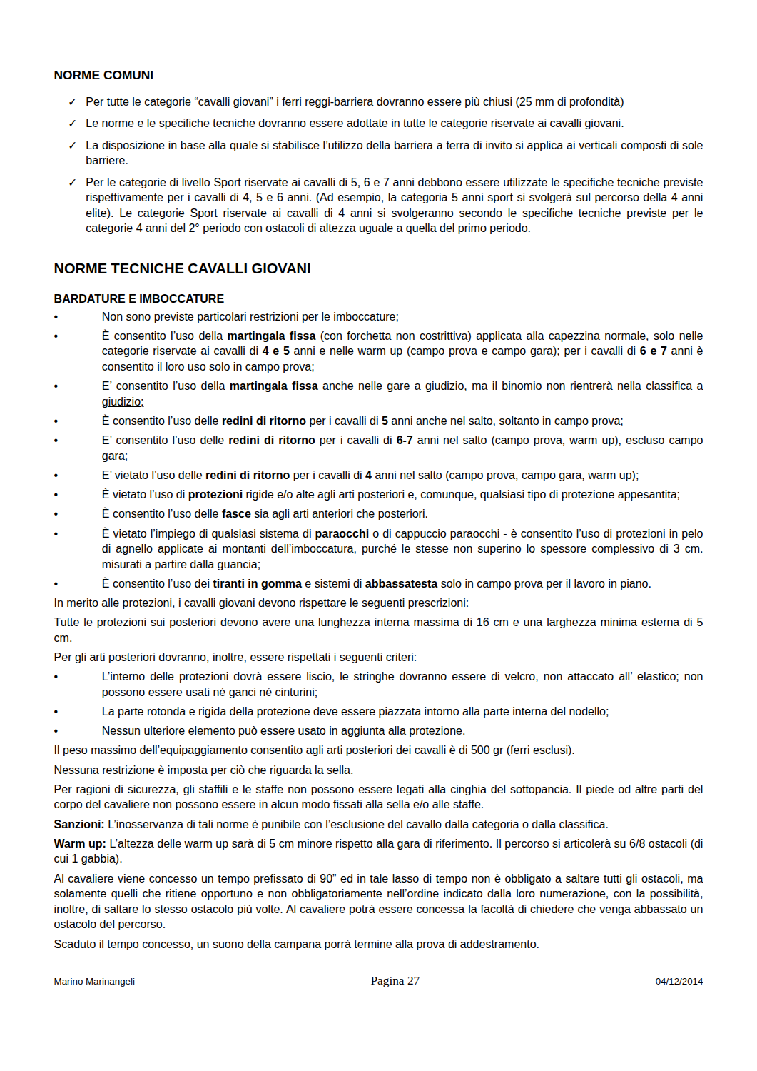NORME COMUNI
Per tutte le categorie “cavalli giovani” i ferri reggi-barriera dovranno essere più chiusi (25 mm di profondità)
Le norme e le specifiche tecniche dovranno essere adottate in tutte le categorie riservate ai cavalli giovani.
La disposizione in base alla quale si stabilisce l’utilizzo della barriera a terra di invito si applica ai verticali composti di sole barriere.
Per le categorie di livello Sport riservate ai cavalli di 5, 6 e 7 anni debbono essere utilizzate le specifiche tecniche previste rispettivamente per i cavalli di 4, 5 e 6 anni. (Ad esempio, la categoria 5 anni sport si svolgerà sul percorso della 4 anni elite). Le categorie Sport riservate ai cavalli di 4 anni si svolgeranno secondo le specifiche tecniche previste per le categorie 4 anni del 2° periodo con ostacoli di altezza uguale a quella del primo periodo.
NORME TECNICHE CAVALLI GIOVANI
BARDATURE E IMBOCCATURE
Non sono previste particolari restrizioni per le imboccature;
È consentito l’uso della martingala fissa (con forchetta non costrittiva) applicata alla capezzina normale, solo nelle categorie riservate ai cavalli di 4 e 5 anni e nelle warm up (campo prova e campo gara); per i cavalli di 6 e 7 anni è consentito il loro uso solo in campo prova;
E’ consentito l’uso della martingala fissa anche nelle gare a giudizio, ma il binomio non rientrerà nella classifica a giudizio;
È consentito l’uso delle redini di ritorno per i cavalli di 5 anni anche nel salto, soltanto in campo prova;
E’ consentito l’uso delle redini di ritorno per i cavalli di 6-7 anni nel salto (campo prova, warm up), escluso campo gara;
E’ vietato l’uso delle redini di ritorno per i cavalli di 4 anni nel salto (campo prova, campo gara, warm up);
È vietato l’uso di protezioni rigide e/o alte agli arti posteriori e, comunque, qualsiasi tipo di protezione appesantita;
È consentito l’uso delle fasce sia agli arti anteriori che posteriori.
È vietato l’impiego di qualsiasi sistema di paraocchi o di cappuccio paraocchi - è consentito l’uso di protezioni in pelo di agnello applicate ai montanti dell’imboccatura, purché le stesse non superino lo spessore complessivo di 3 cm. misurati a partire dalla guancia;
È consentito l’uso dei tiranti in gomma e sistemi di abbassatesta solo in campo prova per il lavoro in piano.
In merito alle protezioni, i cavalli giovani devono rispettare le seguenti prescrizioni:
Tutte le protezioni sui posteriori devono avere una lunghezza interna massima di 16 cm e una larghezza minima esterna di 5 cm.
Per gli arti posteriori dovranno, inoltre, essere rispettati i seguenti criteri:
L’interno delle protezioni dovrà essere liscio, le stringhe dovranno essere di velcro, non attaccato all’ elastico; non possono essere usati né ganci né cinturini;
La parte rotonda e rigida della protezione deve essere piazzata intorno alla parte interna del nodello;
Nessun ulteriore elemento può essere usato in aggiunta alla protezione.
Il peso massimo dell’equipaggiamento consentito agli arti posteriori dei cavalli è di 500 gr (ferri esclusi).
Nessuna restrizione è imposta per ciò che riguarda la sella.
Per ragioni di sicurezza, gli staffili e le staffe non possono essere legati alla cinghia del sottopancia. Il piede od altre parti del corpo del cavaliere non possono essere in alcun modo fissati alla sella e/o alle staffe.
Sanzioni: L’inosservanza di tali norme è punibile con l’esclusione del cavallo dalla categoria o dalla classifica.
Warm up: L’altezza delle warm up sarà di 5 cm minore rispetto alla gara di riferimento. Il percorso si articolerà su 6/8 ostacoli (di cui 1 gabbia).
Al cavaliere viene concesso un tempo prefissato di 90” ed in tale lasso di tempo non è obbligato a saltare tutti gli ostacoli, ma solamente quelli che ritiene opportuno e non obbligatoriamente nell’ordine indicato dalla loro numerazione, con la possibilità, inoltre, di saltare lo stesso ostacolo più volte. Al cavaliere potrà essere concessa la facoltà di chiedere che venga abbassato un ostacolo del percorso.
Scaduto il tempo concesso, un suono della campana porrà termine alla prova di addestramento.
Marino Marinangeli Pagina 27 04/12/2014